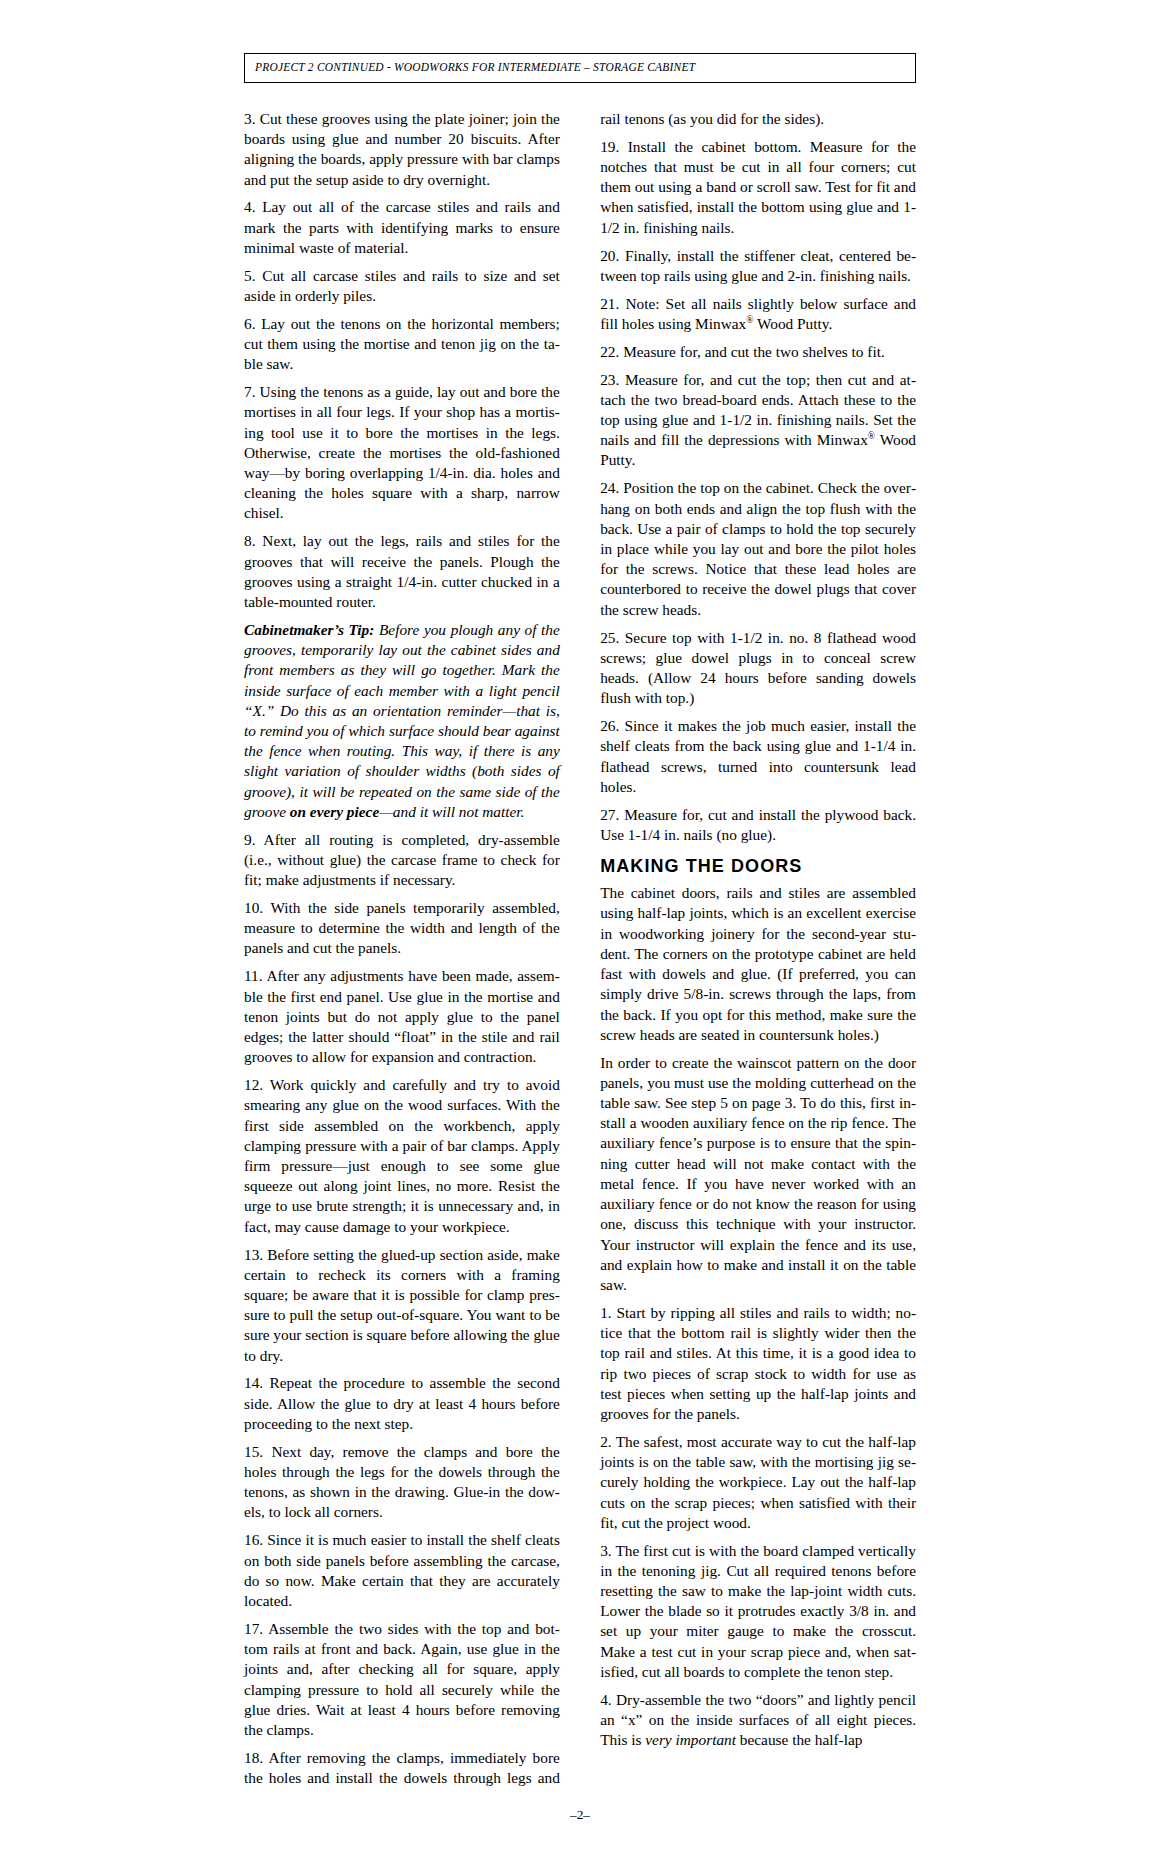PROJECT 2 CONTINUED - WOODWORKS FOR INTERMEDIATE – STORAGE CABINET
3. Cut these grooves using the plate joiner; join the boards using glue and number 20 biscuits. After aligning the boards, apply pressure with bar clamps and put the setup aside to dry overnight.
4. Lay out all of the carcase stiles and rails and mark the parts with identifying marks to ensure minimal waste of material.
5. Cut all carcase stiles and rails to size and set aside in orderly piles.
6. Lay out the tenons on the horizontal members; cut them using the mortise and tenon jig on the table saw.
7. Using the tenons as a guide, lay out and bore the mortises in all four legs. If your shop has a mortising tool use it to bore the mortises in the legs. Otherwise, create the mortises the old-fashioned way—by boring overlapping 1/4-in. dia. holes and cleaning the holes square with a sharp, narrow chisel.
8. Next, lay out the legs, rails and stiles for the grooves that will receive the panels. Plough the grooves using a straight 1/4-in. cutter chucked in a table-mounted router.
Cabinetmaker’s Tip: Before you plough any of the grooves, temporarily lay out the cabinet sides and front members as they will go together. Mark the inside surface of each member with a light pencil “X.” Do this as an orientation reminder—that is, to remind you of which surface should bear against the fence when routing. This way, if there is any slight variation of shoulder widths (both sides of groove), it will be repeated on the same side of the groove on every piece—and it will not matter.
9. After all routing is completed, dry-assemble (i.e., without glue) the carcase frame to check for fit; make adjustments if necessary.
10. With the side panels temporarily assembled, measure to determine the width and length of the panels and cut the panels.
11. After any adjustments have been made, assemble the first end panel. Use glue in the mortise and tenon joints but do not apply glue to the panel edges; the latter should “float” in the stile and rail grooves to allow for expansion and contraction.
12. Work quickly and carefully and try to avoid smearing any glue on the wood surfaces. With the first side assembled on the workbench, apply clamping pressure with a pair of bar clamps. Apply firm pressure—just enough to see some glue squeeze out along joint lines, no more. Resist the urge to use brute strength; it is unnecessary and, in fact, may cause damage to your workpiece.
13. Before setting the glued-up section aside, make certain to recheck its corners with a framing square; be aware that it is possible for clamp pressure to pull the setup out-of-square. You want to be sure your section is square before allowing the glue to dry.
14. Repeat the procedure to assemble the second side. Allow the glue to dry at least 4 hours before proceeding to the next step.
15. Next day, remove the clamps and bore the holes through the legs for the dowels through the tenons, as shown in the drawing. Glue-in the dowels, to lock all corners.
16. Since it is much easier to install the shelf cleats on both side panels before assembling the carcase, do so now. Make certain that they are accurately located.
17. Assemble the two sides with the top and bottom rails at front and back. Again, use glue in the joints and, after checking all for square, apply clamping pressure to hold all securely while the glue dries. Wait at least 4 hours before removing the clamps.
18. After removing the clamps, immediately bore the holes and install the dowels through legs and rail tenons (as you did for the sides).
19. Install the cabinet bottom. Measure for the notches that must be cut in all four corners; cut them out using a band or scroll saw. Test for fit and when satisfied, install the bottom using glue and 1-1/2 in. finishing nails.
20. Finally, install the stiffener cleat, centered between top rails using glue and 2-in. finishing nails.
21. Note: Set all nails slightly below surface and fill holes using Minwax® Wood Putty.
22. Measure for, and cut the two shelves to fit.
23. Measure for, and cut the top; then cut and attach the two bread-board ends. Attach these to the top using glue and 1-1/2 in. finishing nails. Set the nails and fill the depressions with Minwax® Wood Putty.
24. Position the top on the cabinet. Check the overhang on both ends and align the top flush with the back. Use a pair of clamps to hold the top securely in place while you lay out and bore the pilot holes for the screws. Notice that these lead holes are counterbored to receive the dowel plugs that cover the screw heads.
25. Secure top with 1-1/2 in. no. 8 flathead wood screws; glue dowel plugs in to conceal screw heads. (Allow 24 hours before sanding dowels flush with top.)
26. Since it makes the job much easier, install the shelf cleats from the back using glue and 1-1/4 in. flathead screws, turned into countersunk lead holes.
27. Measure for, cut and install the plywood back. Use 1-1/4 in. nails (no glue).
MAKING THE DOORS
The cabinet doors, rails and stiles are assembled using half-lap joints, which is an excellent exercise in woodworking joinery for the second-year student. The corners on the prototype cabinet are held fast with dowels and glue. (If preferred, you can simply drive 5/8-in. screws through the laps, from the back. If you opt for this method, make sure the screw heads are seated in countersunk holes.)
In order to create the wainscot pattern on the door panels, you must use the molding cutterhead on the table saw. See step 5 on page 3. To do this, first install a wooden auxiliary fence on the rip fence. The auxiliary fence’s purpose is to ensure that the spinning cutter head will not make contact with the metal fence. If you have never worked with an auxiliary fence or do not know the reason for using one, discuss this technique with your instructor. Your instructor will explain the fence and its use, and explain how to make and install it on the table saw.
1. Start by ripping all stiles and rails to width; notice that the bottom rail is slightly wider then the top rail and stiles. At this time, it is a good idea to rip two pieces of scrap stock to width for use as test pieces when setting up the half-lap joints and grooves for the panels.
2. The safest, most accurate way to cut the half-lap joints is on the table saw, with the mortising jig securely holding the workpiece. Lay out the half-lap cuts on the scrap pieces; when satisfied with their fit, cut the project wood.
3. The first cut is with the board clamped vertically in the tenoning jig. Cut all required tenons before resetting the saw to make the lap-joint width cuts. Lower the blade so it protrudes exactly 3/8 in. and set up your miter gauge to make the crosscut. Make a test cut in your scrap piece and, when satisfied, cut all boards to complete the tenon step.
4. Dry-assemble the two “doors” and lightly pencil an “x” on the inside surfaces of all eight pieces. This is very important because the half-lap
–2–